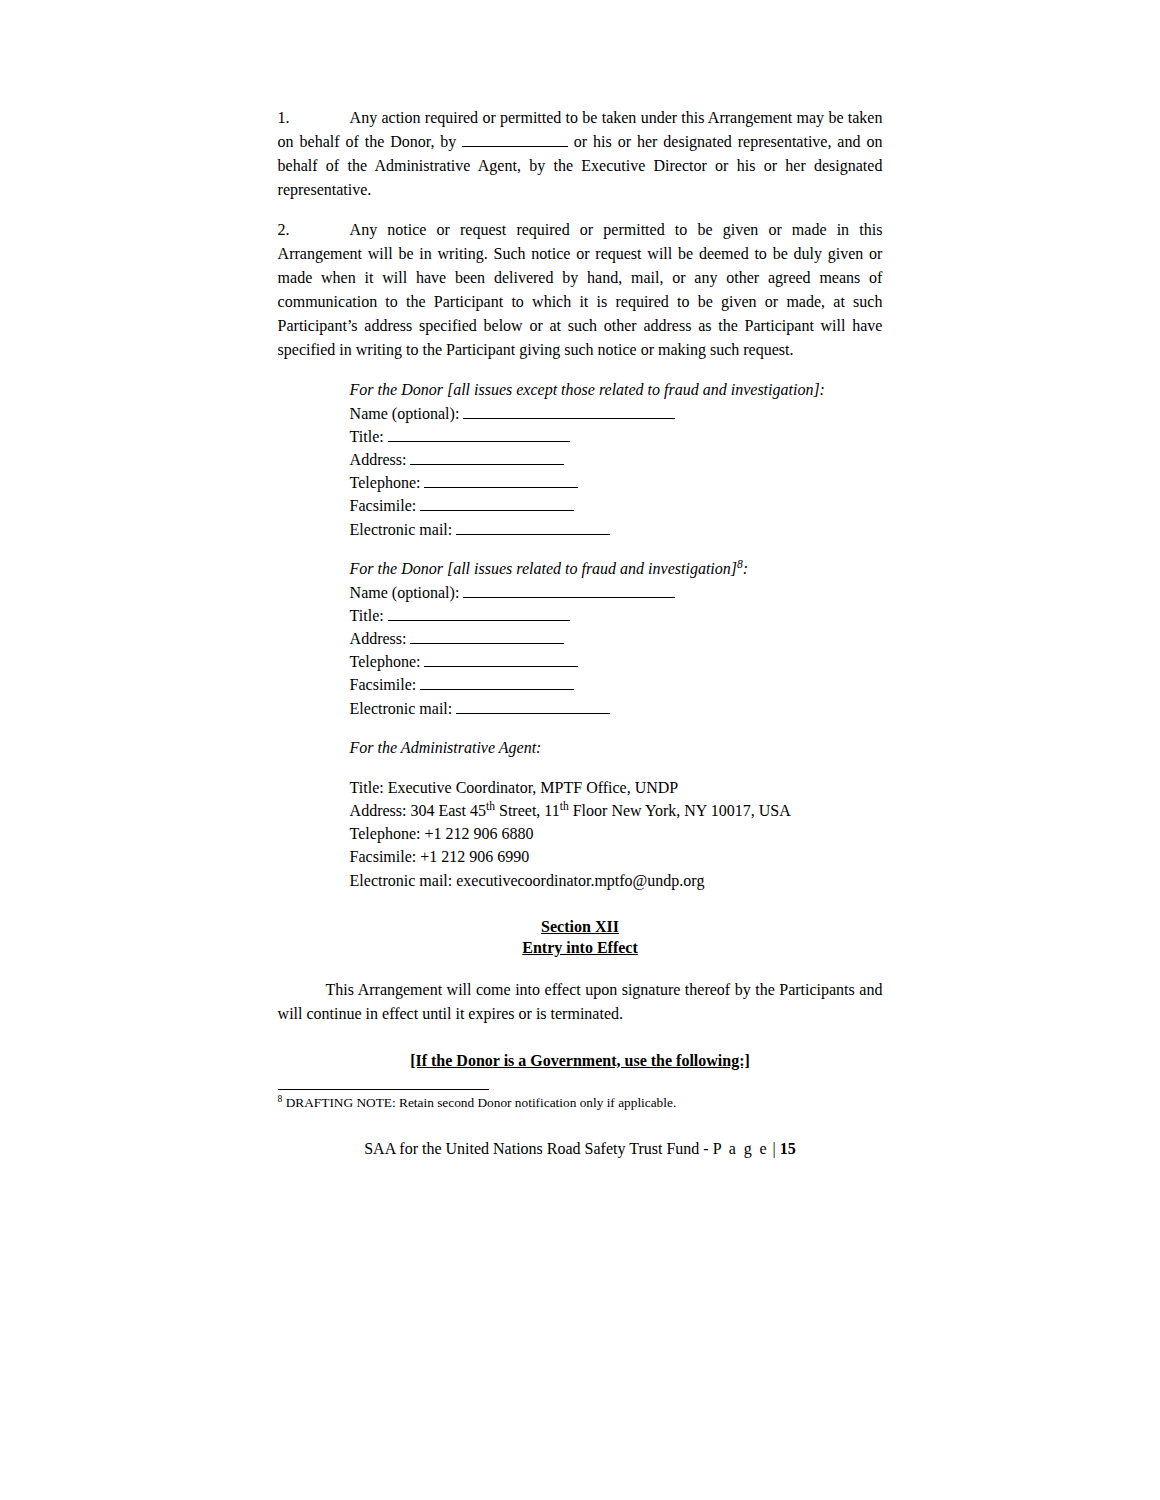1. Any action required or permitted to be taken under this Arrangement may be taken on behalf of the Donor, by or his or her designated representative, and on behalf of the Administrative Agent, by the Executive Director or his or her designated representative.
2. Any notice or request required or permitted to be given or made in this Arrangement will be in writing. Such notice or request will be deemed to be duly given or made when it will have been delivered by hand, mail, or any other agreed means of communication to the Participant to which it is required to be given or made, at such Participant’s address specified below or at such other address as the Participant will have specified in writing to the Participant giving such notice or making such request.
For the Donor [all issues except those related to fraud and investigation]:
Name (optional):
Title:
Address:
Telephone:
Facsimile:
Electronic mail:
For the Donor [all issues related to fraud and investigation]8:
Name (optional):
Title:
Address:
Telephone:
Facsimile:
Electronic mail:
For the Administrative Agent:
Title: Executive Coordinator, MPTF Office, UNDP
Address: 304 East 45th Street, 11th Floor New York, NY 10017, USA
Telephone: +1 212 906 6880
Facsimile: +1 212 906 6990
Electronic mail: executivecoordinator.mptfo@undp.org
Section XII Entry into Effect
This Arrangement will come into effect upon signature thereof by the Participants and will continue in effect until it expires or is terminated.
[If the Donor is a Government, use the following:]
8 DRAFTING NOTE: Retain second Donor notification only if applicable.
SAA for the United Nations Road Safety Trust Fund - P a g e | 15